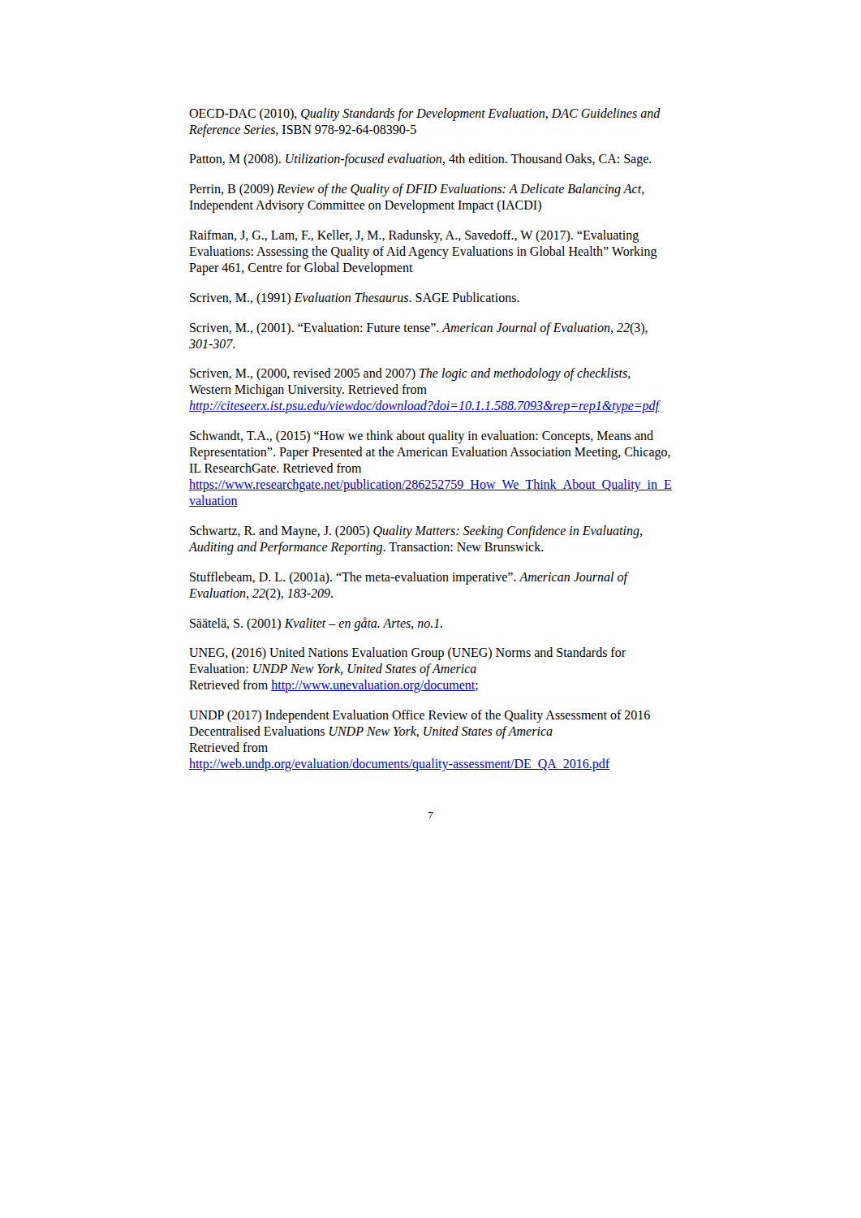OECD-DAC (2010), Quality Standards for Development Evaluation, DAC Guidelines and Reference Series, ISBN 978-92-64-08390-5
Patton, M (2008). Utilization-focused evaluation, 4th edition. Thousand Oaks, CA: Sage.
Perrin, B (2009) Review of the Quality of DFID Evaluations: A Delicate Balancing Act, Independent Advisory Committee on Development Impact (IACDI)
Raifman, J, G., Lam, F., Keller, J, M., Radunsky, A., Savedoff., W (2017). “Evaluating Evaluations: Assessing the Quality of Aid Agency Evaluations in Global Health” Working Paper 461, Centre for Global Development
Scriven, M., (1991) Evaluation Thesaurus. SAGE Publications.
Scriven, M., (2001). “Evaluation: Future tense”. American Journal of Evaluation, 22(3), 301-307.
Scriven, M., (2000, revised 2005 and 2007) The logic and methodology of checklists, Western Michigan University. Retrieved from
http://citeseerx.ist.psu.edu/viewdoc/download?doi=10.1.1.588.7093&rep=rep1&type=pdf
Schwandt, T.A., (2015) “How we think about quality in evaluation: Concepts, Means and Representation”. Paper Presented at the American Evaluation Association Meeting, Chicago, IL ResearchGate. Retrieved from
https://www.researchgate.net/publication/286252759_How_We_Think_About_Quality_in_Evaluation
Schwartz, R. and Mayne, J. (2005) Quality Matters: Seeking Confidence in Evaluating, Auditing and Performance Reporting. Transaction: New Brunswick.
Stufflebeam, D. L. (2001a). “The meta-evaluation imperative”. American Journal of Evaluation, 22(2), 183-209.
Säätelä, S. (2001) Kvalitet – en gåta. Artes, no.1.
UNEG, (2016) United Nations Evaluation Group (UNEG) Norms and Standards for Evaluation: UNDP New York, United States of America
Retrieved from http://www.unevaluation.org/document;
UNDP (2017) Independent Evaluation Office Review of the Quality Assessment of 2016 Decentralised Evaluations UNDP New York, United States of America
Retrieved from
http://web.undp.org/evaluation/documents/quality-assessment/DE_QA_2016.pdf
7